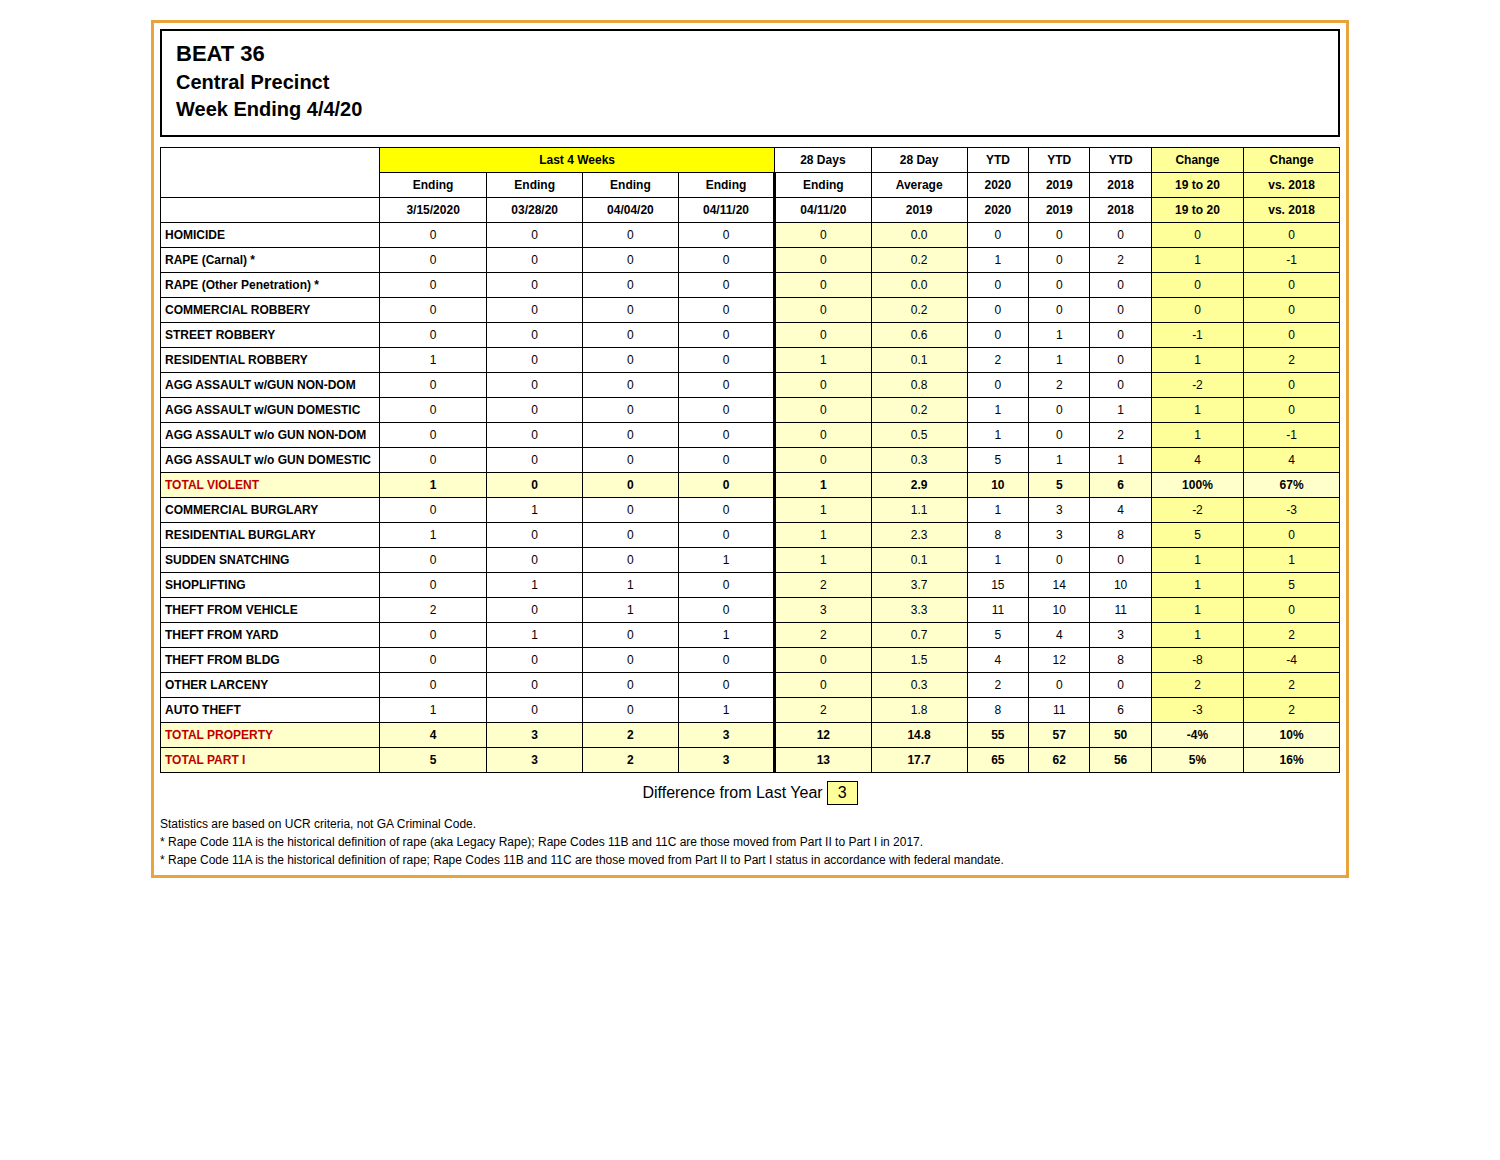BEAT 36
Central Precinct
Week Ending 4/4/20
| | Last 4 Weeks | 28 Days | 28 Day | YTD | YTD | YTD | Change | Change |
| --- | --- | --- | --- | --- | --- | --- | --- | --- |
| Ending | Ending | Ending | Ending | Ending | Average | 2020 | 2019 | 2018 | 19 to 20 | vs. 2018 |
| | 3/15/2020 | 03/28/20 | 04/04/20 | 04/11/20 | 04/11/20 | 2019 | 2020 | 2019 | 2018 | 19 to 20 | vs. 2018 |
| HOMICIDE | 0 | 0 | 0 | 0 | 0 | 0.0 | 0 | 0 | 0 | 0 | 0 |
| RAPE (Carnal) * | 0 | 0 | 0 | 0 | 0 | 0.2 | 1 | 0 | 2 | 1 | -1 |
| RAPE (Other Penetration) * | 0 | 0 | 0 | 0 | 0 | 0.0 | 0 | 0 | 0 | 0 | 0 |
| COMMERCIAL ROBBERY | 0 | 0 | 0 | 0 | 0 | 0.2 | 0 | 0 | 0 | 0 | 0 |
| STREET ROBBERY | 0 | 0 | 0 | 0 | 0 | 0.6 | 0 | 1 | 0 | -1 | 0 |
| RESIDENTIAL ROBBERY | 1 | 0 | 0 | 0 | 1 | 0.1 | 2 | 1 | 0 | 1 | 2 |
| AGG ASSAULT w/GUN NON-DOM | 0 | 0 | 0 | 0 | 0 | 0.8 | 0 | 2 | 0 | -2 | 0 |
| AGG ASSAULT w/GUN DOMESTIC | 0 | 0 | 0 | 0 | 0 | 0.2 | 1 | 0 | 1 | 1 | 0 |
| AGG ASSAULT w/o GUN NON-DOM | 0 | 0 | 0 | 0 | 0 | 0.5 | 1 | 0 | 2 | 1 | -1 |
| AGG ASSAULT w/o GUN DOMESTIC | 0 | 0 | 0 | 0 | 0 | 0.3 | 5 | 1 | 1 | 4 | 4 |
| TOTAL VIOLENT | 1 | 0 | 0 | 0 | 1 | 2.9 | 10 | 5 | 6 | 100% | 67% |
| COMMERCIAL BURGLARY | 0 | 1 | 0 | 0 | 1 | 1.1 | 1 | 3 | 4 | -2 | -3 |
| RESIDENTIAL BURGLARY | 1 | 0 | 0 | 0 | 1 | 2.3 | 8 | 3 | 8 | 5 | 0 |
| SUDDEN SNATCHING | 0 | 0 | 0 | 1 | 1 | 0.1 | 1 | 0 | 0 | 1 | 1 |
| SHOPLIFTING | 0 | 1 | 1 | 0 | 2 | 3.7 | 15 | 14 | 10 | 1 | 5 |
| THEFT FROM VEHICLE | 2 | 0 | 1 | 0 | 3 | 3.3 | 11 | 10 | 11 | 1 | 0 |
| THEFT FROM YARD | 0 | 1 | 0 | 1 | 2 | 0.7 | 5 | 4 | 3 | 1 | 2 |
| THEFT FROM BLDG | 0 | 0 | 0 | 0 | 0 | 1.5 | 4 | 12 | 8 | -8 | -4 |
| OTHER LARCENY | 0 | 0 | 0 | 0 | 0 | 0.3 | 2 | 0 | 0 | 2 | 2 |
| AUTO THEFT | 1 | 0 | 0 | 1 | 2 | 1.8 | 8 | 11 | 6 | -3 | 2 |
| TOTAL PROPERTY | 4 | 3 | 2 | 3 | 12 | 14.8 | 55 | 57 | 50 | -4% | 10% |
| TOTAL PART I | 5 | 3 | 2 | 3 | 13 | 17.7 | 65 | 62 | 56 | 5% | 16% |
Difference from Last Year 3
Statistics are based on UCR criteria, not GA Criminal Code.
* Rape Code 11A is the historical definition of rape (aka Legacy Rape); Rape Codes 11B and 11C are those moved from Part II to Part I in 2017.
* Rape Code 11A is the historical definition of rape; Rape Codes 11B and 11C are those moved from Part II to Part I status in accordance with federal mandate.